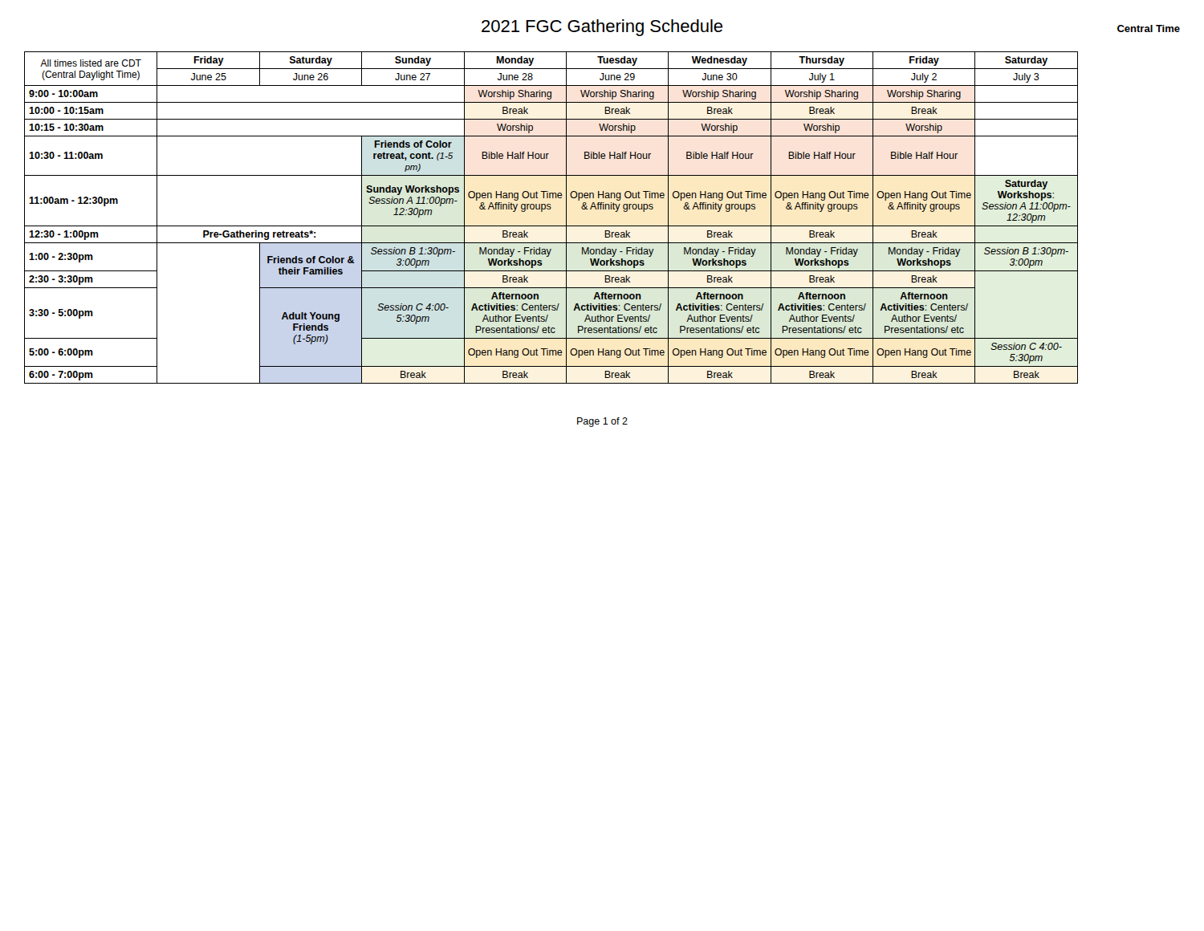Central Time
2021 FGC Gathering Schedule
| All times listed are CDT (Central Daylight Time) | Friday | Saturday | Sunday | Monday | Tuesday | Wednesday | Thursday | Friday | Saturday | |
| June 25 | June 26 | June 27 | June 28 | June 29 | June 30 | July 1 | July 2 | July 3 | |
| 9:00 - 10:00am | | Worship Sharing | Worship Sharing | Worship Sharing | Worship Sharing | Worship Sharing | | |
| 10:00 - 10:15am | | Break | Break | Break | Break | Break | | |
| 10:15 - 10:30am | | Worship | Worship | Worship | Worship | Worship | | |
| 10:30 - 11:00am | | Friends of Color retreat, cont. (1-5 pm) | Bible Half Hour | Bible Half Hour | Bible Half Hour | Bible Half Hour | Bible Half Hour | | |
| 11:00am - 12:30pm | | Sunday Workshops Session A 11:00pm-12:30pm | Open Hang Out Time & Affinity groups | Open Hang Out Time & Affinity groups | Open Hang Out Time & Affinity groups | Open Hang Out Time & Affinity groups | Open Hang Out Time & Affinity groups | Saturday Workshops : Session A 11:00pm-12:30pm | |
| 12:30 - 1:00pm | Pre-Gathering retreats*: | | Break | Break | Break | Break | Break | | |
| 1:00 - 2:30pm | | Friends of Color & their Families | Session B 1:30pm-3:00pm | Monday - Friday Workshops | Monday - Friday Workshops | Monday - Friday Workshops | Monday - Friday Workshops | Monday - Friday Workshops | Session B 1:30pm-3:00pm | |
| 2:30 - 3:30pm | | Break | Break | Break | Break | Break | | |
| 3:30 - 5:00pm | Adult Young Friends (1-5pm) | Session C 4:00-5:30pm | Afternoon Activities : Centers/ Author Events/ Presentations/ etc | Afternoon Activities : Centers/ Author Events/ Presentations/ etc | Afternoon Activities : Centers/ Author Events/ Presentations/ etc | Afternoon Activities : Centers/ Author Events/ Presentations/ etc | Afternoon Activities : Centers/ Author Events/ Presentations/ etc | |
| 5:00 - 6:00pm | | Open Hang Out Time | Open Hang Out Time | Open Hang Out Time | Open Hang Out Time | Open Hang Out Time | Session C 4:00-5:30pm | |
| 6:00 - 7:00pm | | Break | Break | Break | Break | Break | Break | Break | |
Page 1 of 2